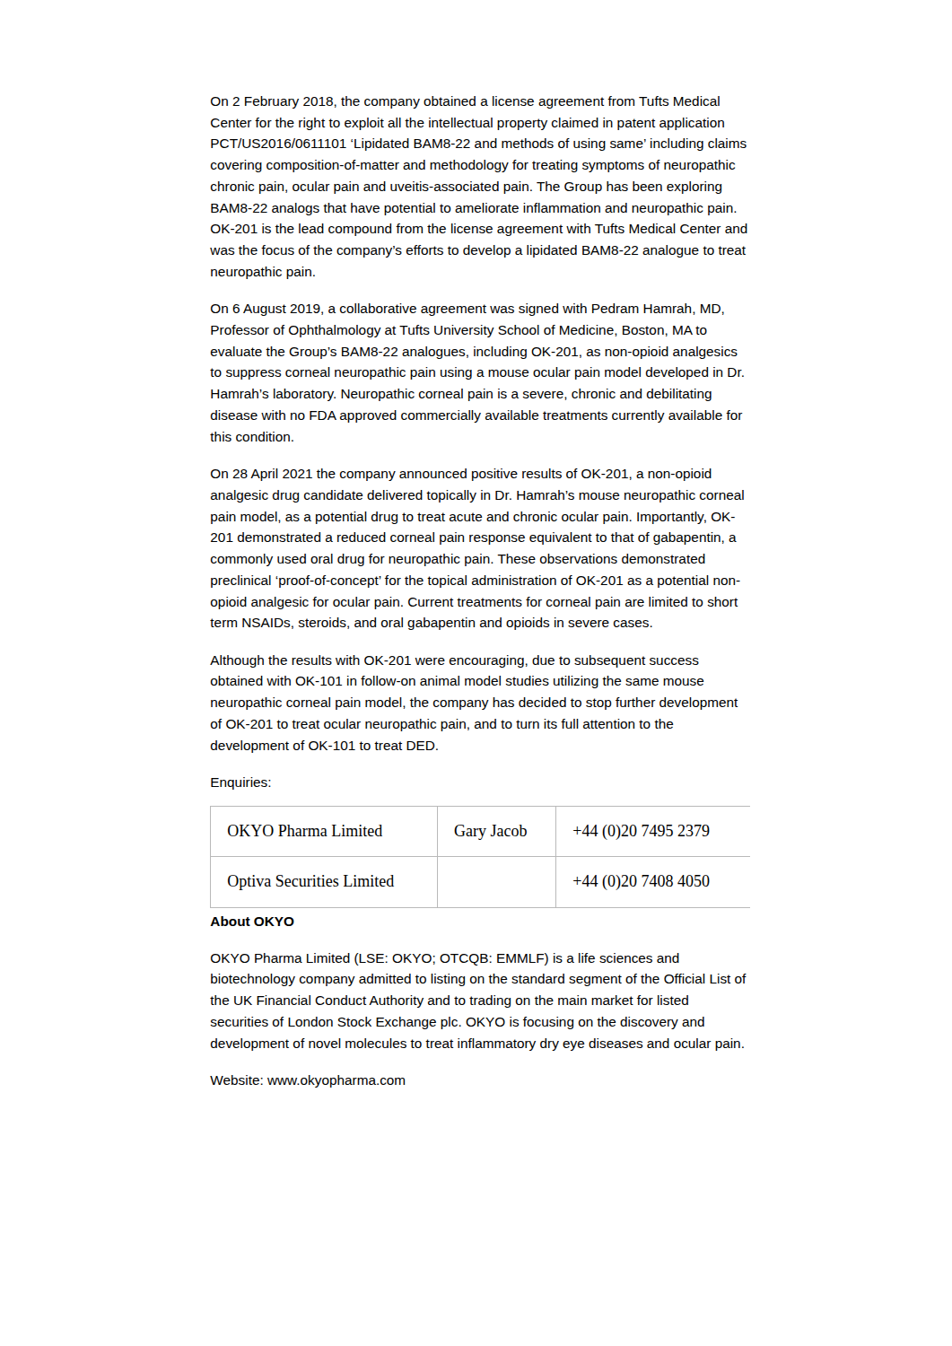On 2 February 2018, the company obtained a license agreement from Tufts Medical Center for the right to exploit all the intellectual property claimed in patent application PCT/US2016/0611101 ‘Lipidated BAM8-22 and methods of using same’ including claims covering composition-of-matter and methodology for treating symptoms of neuropathic chronic pain, ocular pain and uveitis-associated pain. The Group has been exploring BAM8-22 analogs that have potential to ameliorate inflammation and neuropathic pain. OK-201 is the lead compound from the license agreement with Tufts Medical Center and was the focus of the company’s efforts to develop a lipidated BAM8-22 analogue to treat neuropathic pain.
On 6 August 2019, a collaborative agreement was signed with Pedram Hamrah, MD, Professor of Ophthalmology at Tufts University School of Medicine, Boston, MA to evaluate the Group’s BAM8-22 analogues, including OK-201, as non-opioid analgesics to suppress corneal neuropathic pain using a mouse ocular pain model developed in Dr. Hamrah’s laboratory. Neuropathic corneal pain is a severe, chronic and debilitating disease with no FDA approved commercially available treatments currently available for this condition.
On 28 April 2021 the company announced positive results of OK-201, a non-opioid analgesic drug candidate delivered topically in Dr. Hamrah’s mouse neuropathic corneal pain model, as a potential drug to treat acute and chronic ocular pain. Importantly, OK-201 demonstrated a reduced corneal pain response equivalent to that of gabapentin, a commonly used oral drug for neuropathic pain. These observations demonstrated preclinical ‘proof-of-concept’ for the topical administration of OK-201 as a potential non-opioid analgesic for ocular pain. Current treatments for corneal pain are limited to short term NSAIDs, steroids, and oral gabapentin and opioids in severe cases.
Although the results with OK-201 were encouraging, due to subsequent success obtained with OK-101 in follow-on animal model studies utilizing the same mouse neuropathic corneal pain model, the company has decided to stop further development of OK-201 to treat ocular neuropathic pain, and to turn its full attention to the development of OK-101 to treat DED.
Enquiries:
| OKYO Pharma Limited | Gary Jacob | +44 (0)20 7495 2379 |
| Optiva Securities Limited | | +44 (0)20 7408 4050 |
About OKYO
OKYO Pharma Limited (LSE: OKYO; OTCQB: EMMLF) is a life sciences and biotechnology company admitted to listing on the standard segment of the Official List of the UK Financial Conduct Authority and to trading on the main market for listed securities of London Stock Exchange plc. OKYO is focusing on the discovery and development of novel molecules to treat inflammatory dry eye diseases and ocular pain.
Website: www.okyopharma.com